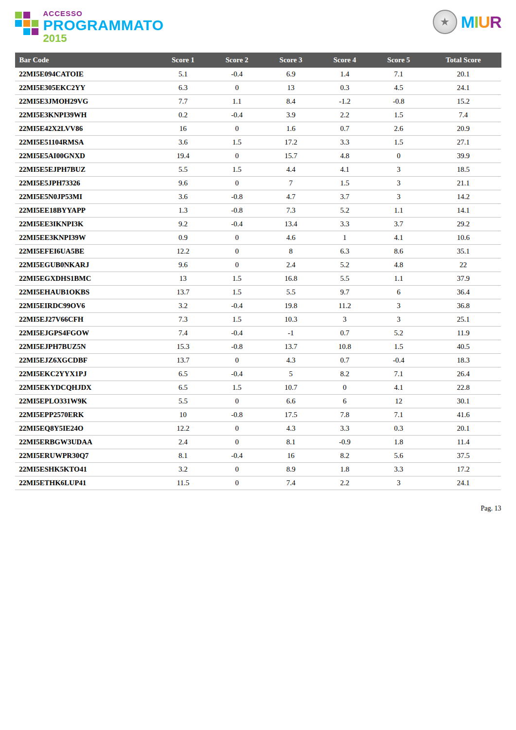ACCESSO
PROGRAMMATO
2015
MIUR
| Bar Code | Score 1 | Score 2 | Score 3 | Score 4 | Score 5 | Total Score |
| --- | --- | --- | --- | --- | --- | --- |
| 22MI5E094CATOIE | 5.1 | -0.4 | 6.9 | 1.4 | 7.1 | 20.1 |
| 22MI5E305EKC2YY | 6.3 | 0 | 13 | 0.3 | 4.5 | 24.1 |
| 22MI5E3JMOH29VG | 7.7 | 1.1 | 8.4 | -1.2 | -0.8 | 15.2 |
| 22MI5E3KNPI39WH | 0.2 | -0.4 | 3.9 | 2.2 | 1.5 | 7.4 |
| 22MI5E42X2LVV86 | 16 | 0 | 1.6 | 0.7 | 2.6 | 20.9 |
| 22MI5E51104RMSA | 3.6 | 1.5 | 17.2 | 3.3 | 1.5 | 27.1 |
| 22MI5E5AI00GNXD | 19.4 | 0 | 15.7 | 4.8 | 0 | 39.9 |
| 22MI5E5EJPH7BUZ | 5.5 | 1.5 | 4.4 | 4.1 | 3 | 18.5 |
| 22MI5E5JPH73326 | 9.6 | 0 | 7 | 1.5 | 3 | 21.1 |
| 22MI5E5N0JP53MI | 3.6 | -0.8 | 4.7 | 3.7 | 3 | 14.2 |
| 22MI5EE18BYYAPP | 1.3 | -0.8 | 7.3 | 5.2 | 1.1 | 14.1 |
| 22MI5EE3IKNPI3K | 9.2 | -0.4 | 13.4 | 3.3 | 3.7 | 29.2 |
| 22MI5EE3KNPI39W | 0.9 | 0 | 4.6 | 1 | 4.1 | 10.6 |
| 22MI5EFEI6UA5BE | 12.2 | 0 | 8 | 6.3 | 8.6 | 35.1 |
| 22MI5EGUB0NKARJ | 9.6 | 0 | 2.4 | 5.2 | 4.8 | 22 |
| 22MI5EGXDHS1BMC | 13 | 1.5 | 16.8 | 5.5 | 1.1 | 37.9 |
| 22MI5EHAUB1OKBS | 13.7 | 1.5 | 5.5 | 9.7 | 6 | 36.4 |
| 22MI5EIRDC99OV6 | 3.2 | -0.4 | 19.8 | 11.2 | 3 | 36.8 |
| 22MI5EJ27V66CFH | 7.3 | 1.5 | 10.3 | 3 | 3 | 25.1 |
| 22MI5EJGPS4FGOW | 7.4 | -0.4 | -1 | 0.7 | 5.2 | 11.9 |
| 22MI5EJPH7BUZ5N | 15.3 | -0.8 | 13.7 | 10.8 | 1.5 | 40.5 |
| 22MI5EJZ6XGCDBF | 13.7 | 0 | 4.3 | 0.7 | -0.4 | 18.3 |
| 22MI5EKC2YYX1PJ | 6.5 | -0.4 | 5 | 8.2 | 7.1 | 26.4 |
| 22MI5EKYDCQHJDX | 6.5 | 1.5 | 10.7 | 0 | 4.1 | 22.8 |
| 22MI5EPLO331W9K | 5.5 | 0 | 6.6 | 6 | 12 | 30.1 |
| 22MI5EPP2570ERK | 10 | -0.8 | 17.5 | 7.8 | 7.1 | 41.6 |
| 22MI5EQ8Y5IE24O | 12.2 | 0 | 4.3 | 3.3 | 0.3 | 20.1 |
| 22MI5ERBGW3UDAA | 2.4 | 0 | 8.1 | -0.9 | 1.8 | 11.4 |
| 22MI5ERUWPR30Q7 | 8.1 | -0.4 | 16 | 8.2 | 5.6 | 37.5 |
| 22MI5ESHK5KTO41 | 3.2 | 0 | 8.9 | 1.8 | 3.3 | 17.2 |
| 22MI5ETHK6LUP41 | 11.5 | 0 | 7.4 | 2.2 | 3 | 24.1 |
Pag. 13